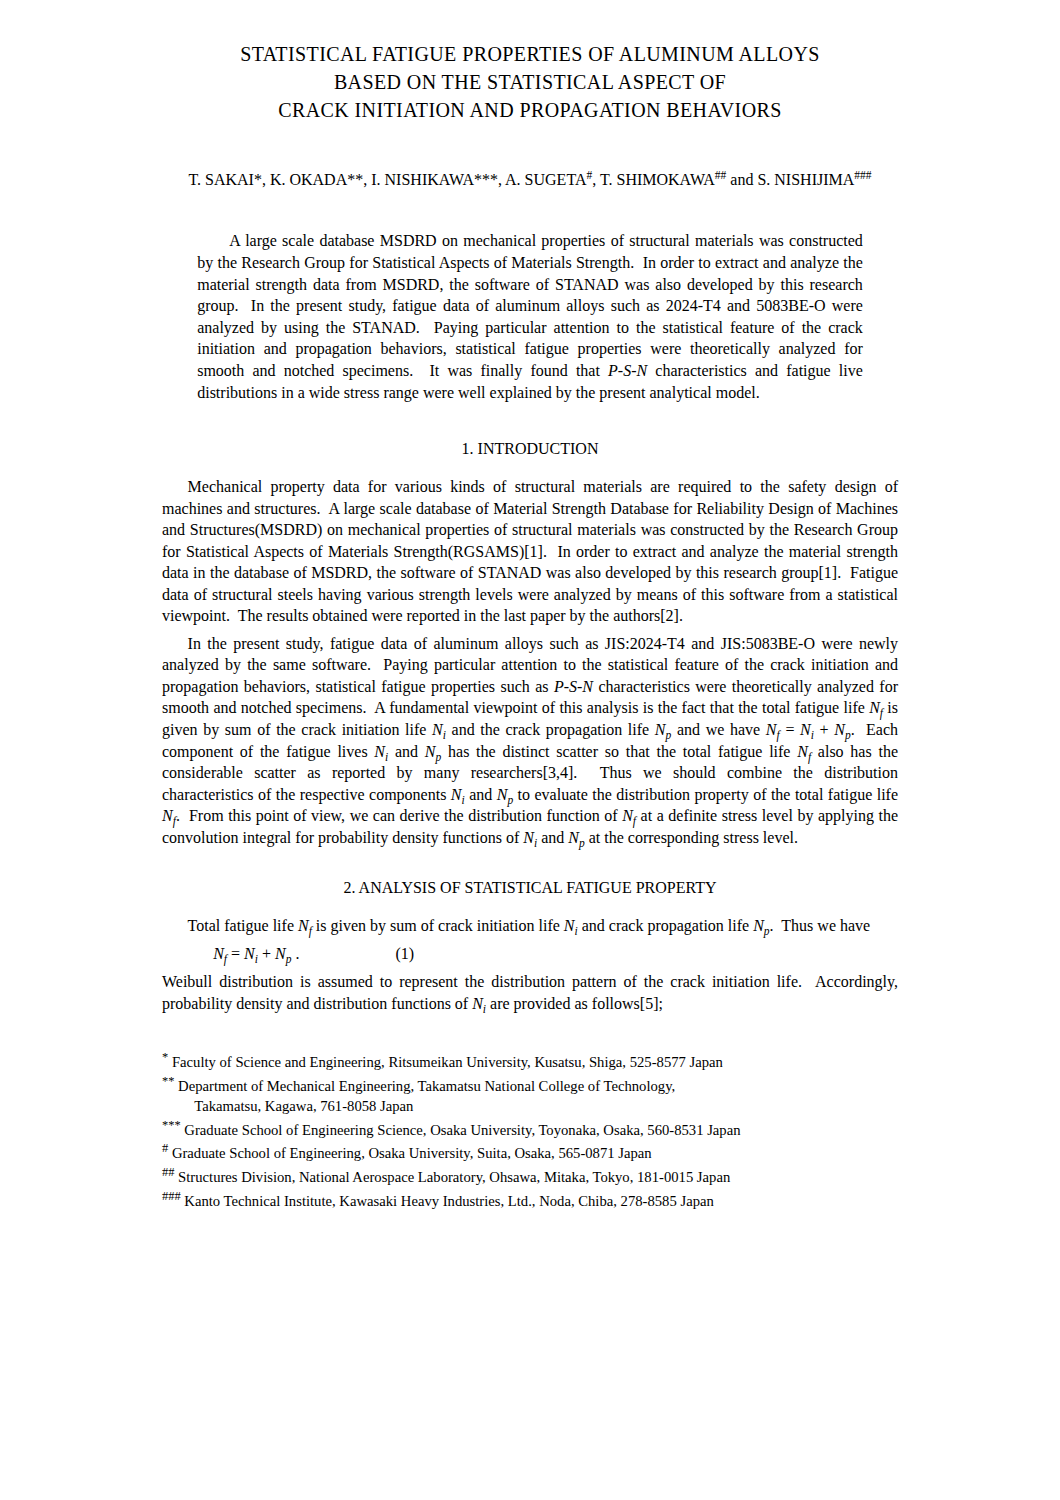STATISTICAL FATIGUE PROPERTIES OF ALUMINUM ALLOYS
BASED ON THE STATISTICAL ASPECT OF
CRACK INITIATION AND PROPAGATION BEHAVIORS
T. SAKAI*, K. OKADA**, I. NISHIKAWA***, A. SUGETA#, T. SHIMOKAWA## and S. NISHIJIMA###
A large scale database MSDRD on mechanical properties of structural materials was constructed by the Research Group for Statistical Aspects of Materials Strength. In order to extract and analyze the material strength data from MSDRD, the software of STANAD was also developed by this research group. In the present study, fatigue data of aluminum alloys such as 2024-T4 and 5083BE-O were analyzed by using the STANAD. Paying particular attention to the statistical feature of the crack initiation and propagation behaviors, statistical fatigue properties were theoretically analyzed for smooth and notched specimens. It was finally found that P-S-N characteristics and fatigue live distributions in a wide stress range were well explained by the present analytical model.
1. INTRODUCTION
Mechanical property data for various kinds of structural materials are required to the safety design of machines and structures. A large scale database of Material Strength Database for Reliability Design of Machines and Structures(MSDRD) on mechanical properties of structural materials was constructed by the Research Group for Statistical Aspects of Materials Strength(RGSAMS)[1]. In order to extract and analyze the material strength data in the database of MSDRD, the software of STANAD was also developed by this research group[1]. Fatigue data of structural steels having various strength levels were analyzed by means of this software from a statistical viewpoint. The results obtained were reported in the last paper by the authors[2].
In the present study, fatigue data of aluminum alloys such as JIS:2024-T4 and JIS:5083BE-O were newly analyzed by the same software. Paying particular attention to the statistical feature of the crack initiation and propagation behaviors, statistical fatigue properties such as P-S-N characteristics were theoretically analyzed for smooth and notched specimens. A fundamental viewpoint of this analysis is the fact that the total fatigue life Nf is given by sum of the crack initiation life Ni and the crack propagation life Np and we have Nf = Ni + Np. Each component of the fatigue lives Ni and Np has the distinct scatter so that the total fatigue life Nf also has the considerable scatter as reported by many researchers[3,4]. Thus we should combine the distribution characteristics of the respective components Ni and Np to evaluate the distribution property of the total fatigue life Nf. From this point of view, we can derive the distribution function of Nf at a definite stress level by applying the convolution integral for probability density functions of Ni and Np at the corresponding stress level.
2. ANALYSIS OF STATISTICAL FATIGUE PROPERTY
Total fatigue life Nf is given by sum of crack initiation life Ni and crack propagation life Np. Thus we have
Nf = Ni + Np .(1)
Weibull distribution is assumed to represent the distribution pattern of the crack initiation life. Accordingly, probability density and distribution functions of Ni are provided as follows[5];
* Faculty of Science and Engineering, Ritsumeikan University, Kusatsu, Shiga, 525-8577 Japan
** Department of Mechanical Engineering, Takamatsu National College of Technology,
Takamatsu, Kagawa, 761-8058 Japan
*** Graduate School of Engineering Science, Osaka University, Toyonaka, Osaka, 560-8531 Japan
# Graduate School of Engineering, Osaka University, Suita, Osaka, 565-0871 Japan
## Structures Division, National Aerospace Laboratory, Ohsawa, Mitaka, Tokyo, 181-0015 Japan
### Kanto Technical Institute, Kawasaki Heavy Industries, Ltd., Noda, Chiba, 278-8585 Japan